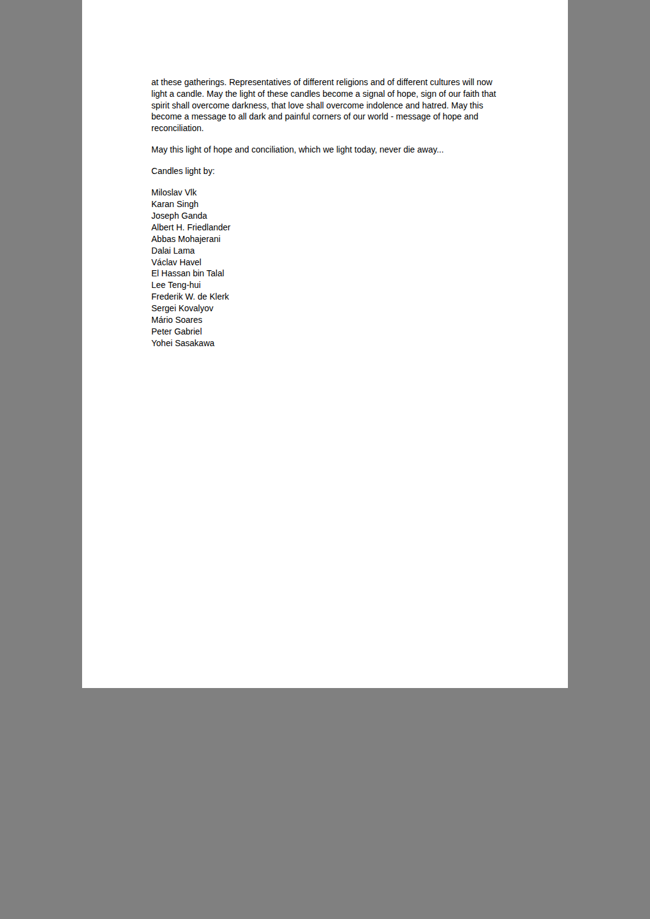at these gatherings. Representatives of different religions and of different cultures will now light a candle. May the light of these candles become a signal of hope, sign of our faith that spirit shall overcome darkness, that love shall overcome indolence and hatred. May this become a message to all dark and painful corners of our world - message of hope and reconciliation.
May this light of hope and conciliation, which we light today, never die away...
Candles light by:
Miloslav Vlk
Karan Singh
Joseph Ganda
Albert H. Friedlander
Abbas Mohajerani
Dalai Lama
Václav Havel
El Hassan bin Talal
Lee Teng-hui
Frederik W. de Klerk
Sergei Kovalyov
Mário Soares
Peter Gabriel
Yohei Sasakawa